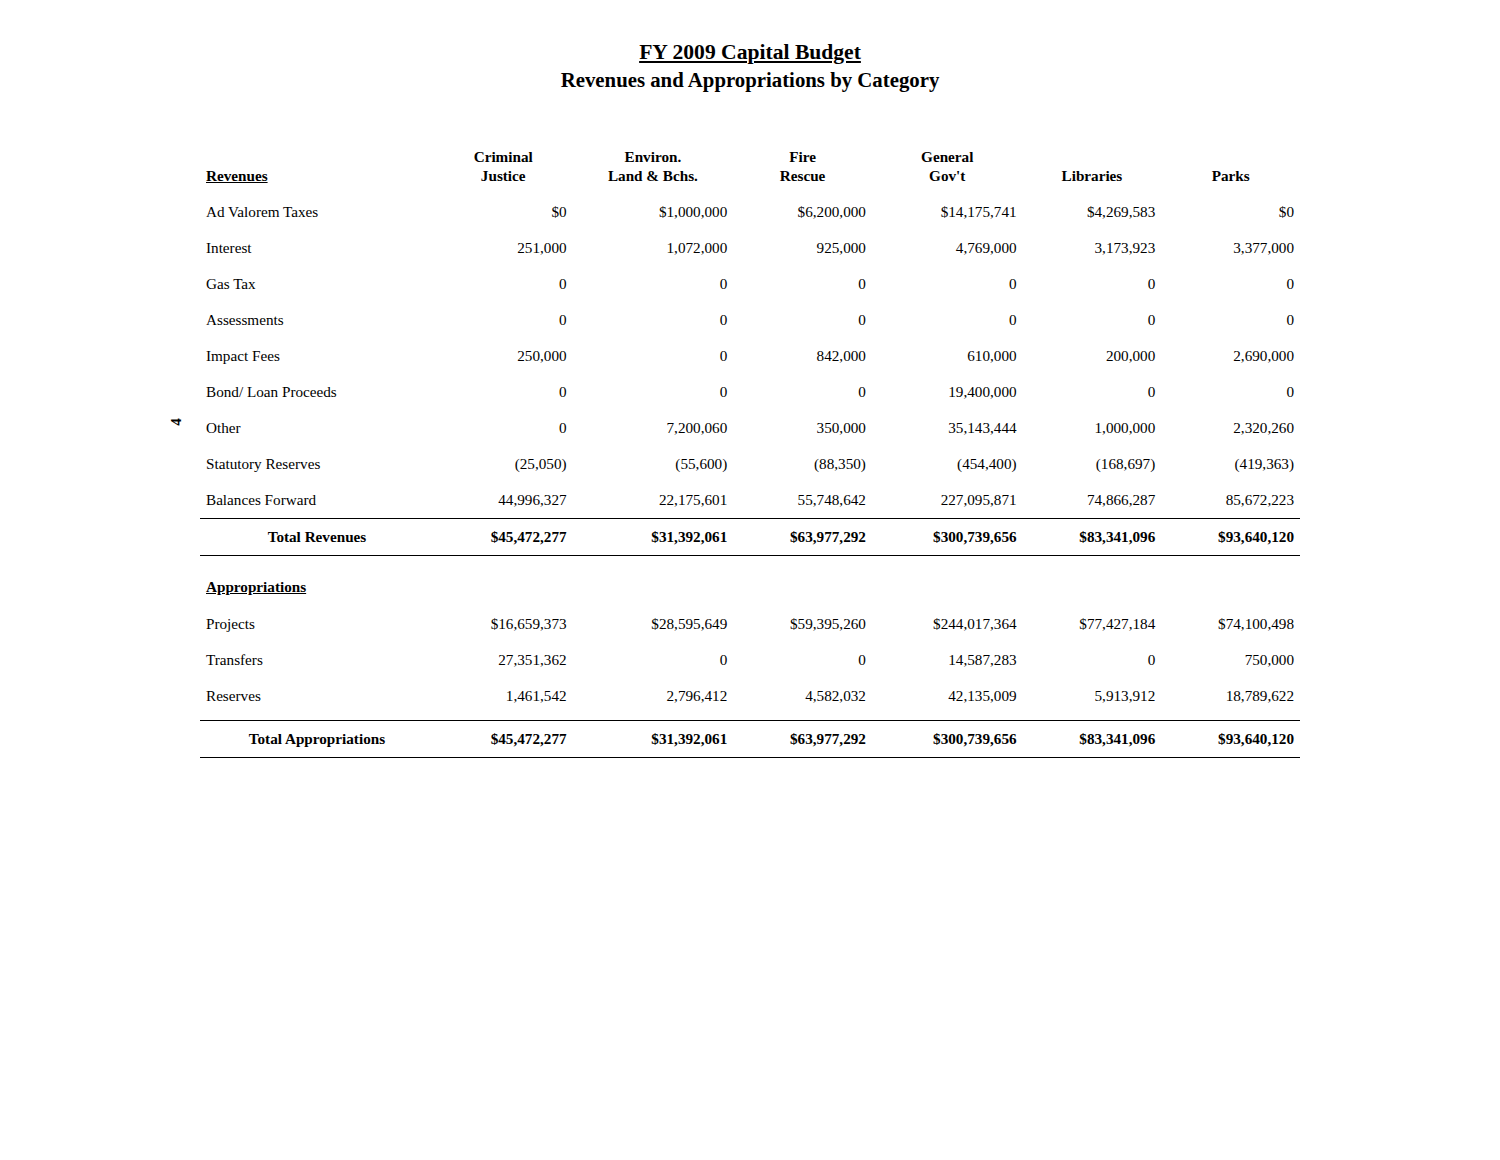4
FY 2009 Capital Budget
Revenues and Appropriations by Category
| Revenues | Criminal Justice | Environ. Land & Bchs. | Fire Rescue | General Gov't | Libraries | Parks |
| --- | --- | --- | --- | --- | --- | --- |
| Ad Valorem Taxes | $0 | $1,000,000 | $6,200,000 | $14,175,741 | $4,269,583 | $0 |
| Interest | 251,000 | 1,072,000 | 925,000 | 4,769,000 | 3,173,923 | 3,377,000 |
| Gas Tax | 0 | 0 | 0 | 0 | 0 | 0 |
| Assessments | 0 | 0 | 0 | 0 | 0 | 0 |
| Impact Fees | 250,000 | 0 | 842,000 | 610,000 | 200,000 | 2,690,000 |
| Bond/ Loan Proceeds | 0 | 0 | 0 | 19,400,000 | 0 | 0 |
| Other | 0 | 7,200,060 | 350,000 | 35,143,444 | 1,000,000 | 2,320,260 |
| Statutory Reserves | (25,050) | (55,600) | (88,350) | (454,400) | (168,697) | (419,363) |
| Balances Forward | 44,996,327 | 22,175,601 | 55,748,642 | 227,095,871 | 74,866,287 | 85,672,223 |
| Total Revenues | $45,472,277 | $31,392,061 | $63,977,292 | $300,739,656 | $83,341,096 | $93,640,120 |
| Appropriations |
| Projects | $16,659,373 | $28,595,649 | $59,395,260 | $244,017,364 | $77,427,184 | $74,100,498 |
| Transfers | 27,351,362 | 0 | 0 | 14,587,283 | 0 | 750,000 |
| Reserves | 1,461,542 | 2,796,412 | 4,582,032 | 42,135,009 | 5,913,912 | 18,789,622 |
| Total Appropriations | $45,472,277 | $31,392,061 | $63,977,292 | $300,739,656 | $83,341,096 | $93,640,120 |